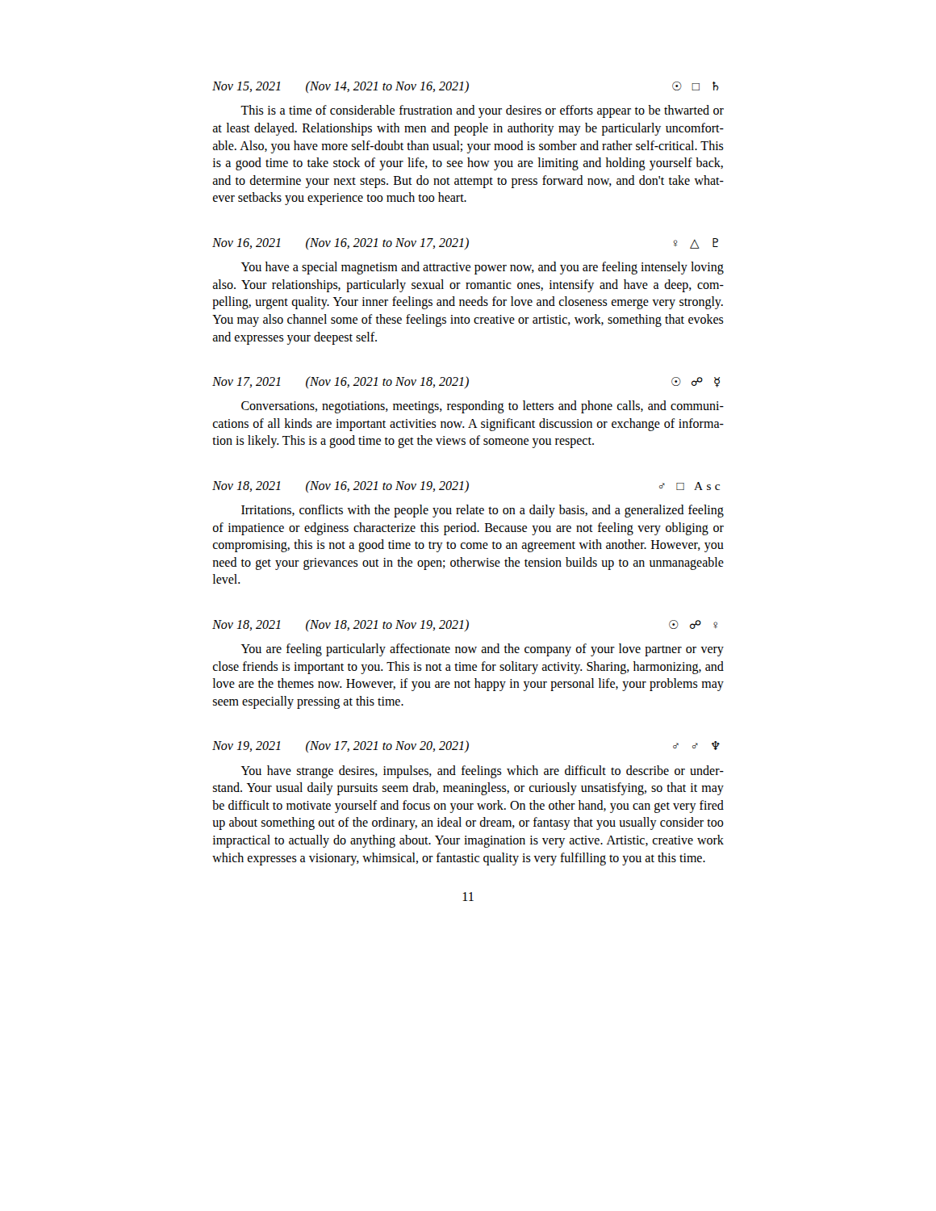Nov 15, 2021 (Nov 14, 2021 to Nov 16, 2021) ☉ □ ♄
This is a time of considerable frustration and your desires or efforts appear to be thwarted or at least delayed. Relationships with men and people in authority may be particularly uncomfortable. Also, you have more self-doubt than usual; your mood is somber and rather self-critical. This is a good time to take stock of your life, to see how you are limiting and holding yourself back, and to determine your next steps. But do not attempt to press forward now, and don't take whatever setbacks you experience too much too heart.
Nov 16, 2021 (Nov 16, 2021 to Nov 17, 2021) ♀ △ ♇
You have a special magnetism and attractive power now, and you are feeling intensely loving also. Your relationships, particularly sexual or romantic ones, intensify and have a deep, compelling, urgent quality. Your inner feelings and needs for love and closeness emerge very strongly. You may also channel some of these feelings into creative or artistic, work, something that evokes and expresses your deepest self.
Nov 17, 2021 (Nov 16, 2021 to Nov 18, 2021) ☉ ☍ ☿
Conversations, negotiations, meetings, responding to letters and phone calls, and communications of all kinds are important activities now. A significant discussion or exchange of information is likely. This is a good time to get the views of someone you respect.
Nov 18, 2021 (Nov 16, 2021 to Nov 19, 2021) ♂ □ Asc
Irritations, conflicts with the people you relate to on a daily basis, and a generalized feeling of impatience or edginess characterize this period. Because you are not feeling very obliging or compromising, this is not a good time to try to come to an agreement with another. However, you need to get your grievances out in the open; otherwise the tension builds up to an unmanageable level.
Nov 18, 2021 (Nov 18, 2021 to Nov 19, 2021) ☉ ☍ ♀
You are feeling particularly affectionate now and the company of your love partner or very close friends is important to you. This is not a time for solitary activity. Sharing, harmonizing, and love are the themes now. However, if you are not happy in your personal life, your problems may seem especially pressing at this time.
Nov 19, 2021 (Nov 17, 2021 to Nov 20, 2021) ♂ ♂ ♆
You have strange desires, impulses, and feelings which are difficult to describe or understand. Your usual daily pursuits seem drab, meaningless, or curiously unsatisfying, so that it may be difficult to motivate yourself and focus on your work. On the other hand, you can get very fired up about something out of the ordinary, an ideal or dream, or fantasy that you usually consider too impractical to actually do anything about. Your imagination is very active. Artistic, creative work which expresses a visionary, whimsical, or fantastic quality is very fulfilling to you at this time.
11